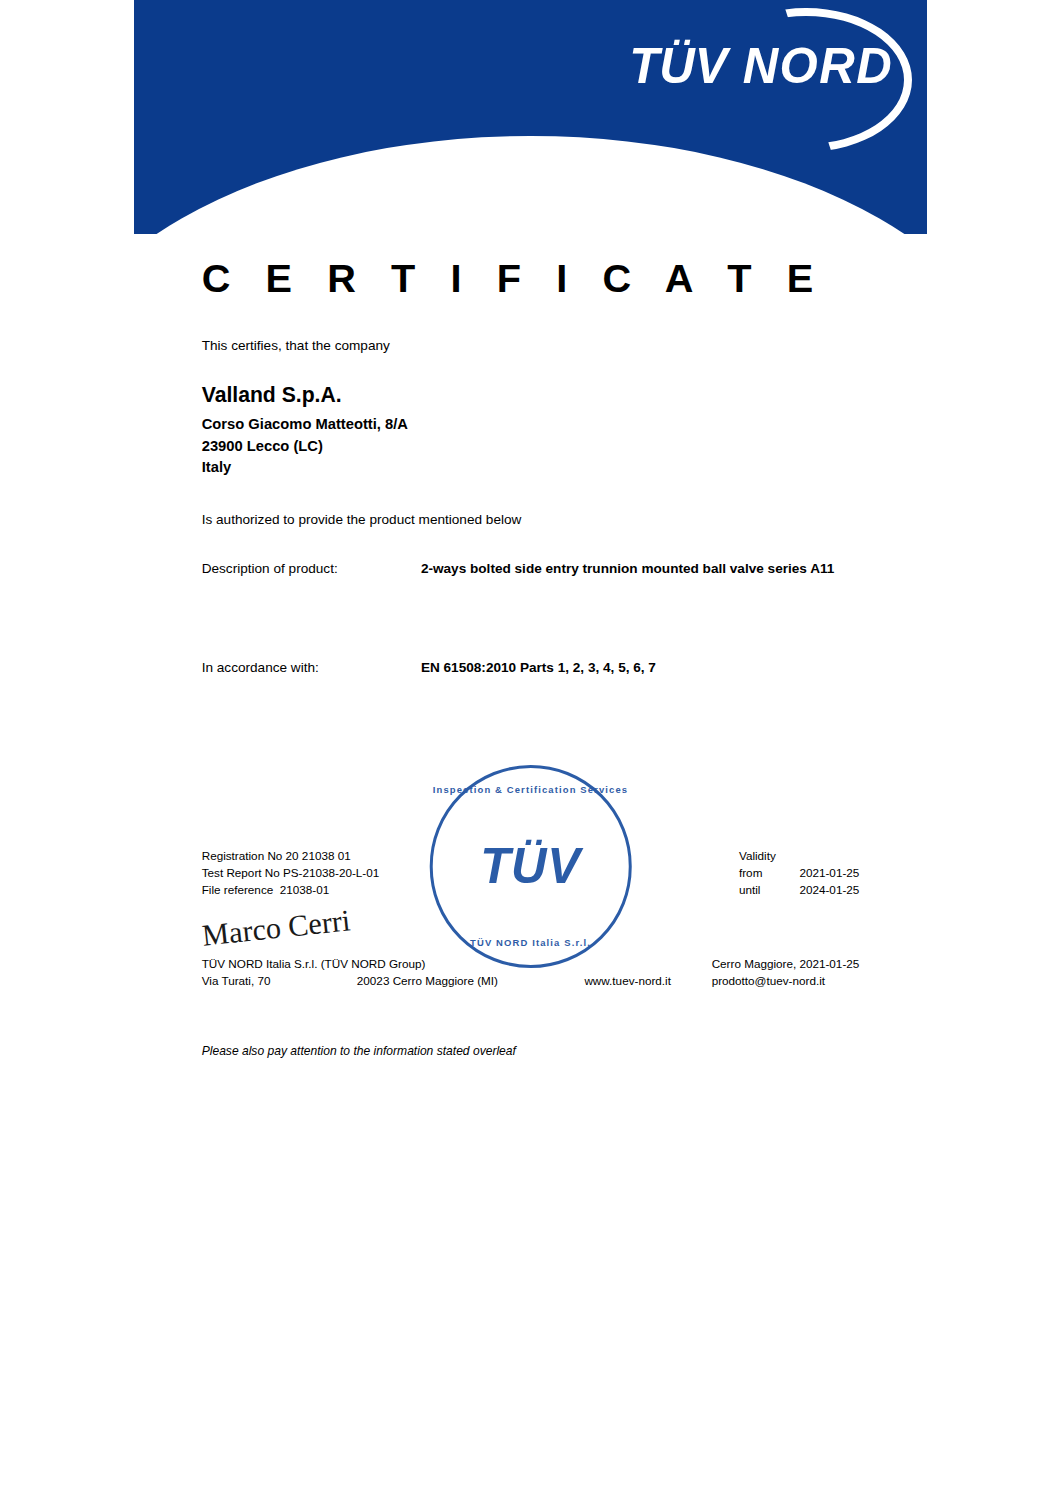TÜV NORD
C E R T I F I C A T E
This certifies, that the company
Valland S.p.A.
Corso Giacomo Matteotti, 8/A
23900 Lecco (LC)
Italy
Is authorized to provide the product mentioned below
| Description of product: | 2-ways bolted side entry trunnion mounted ball valve series A11 |
| In accordance with: | EN 61508:2010 Parts 1, 2, 3, 4, 5, 6, 7 |
Inspection & Certification Services
TÜV
TÜV NORD Italia S.r.l.
Registration No 20 21038 01
Test Report No PS-21038-20-L-01
File reference 21038-01
Validity
from2021-01-25
until2024-01-25
Marco Cerri
TÜV NORD Italia S.r.l. (TÜV NORD Group)
Via Turati, 70 20023 Cerro Maggiore (MI) www.tuev-nord.it
Cerro Maggiore, 2021-01-25
prodotto@tuev-nord.it
Please also pay attention to the information stated overleaf